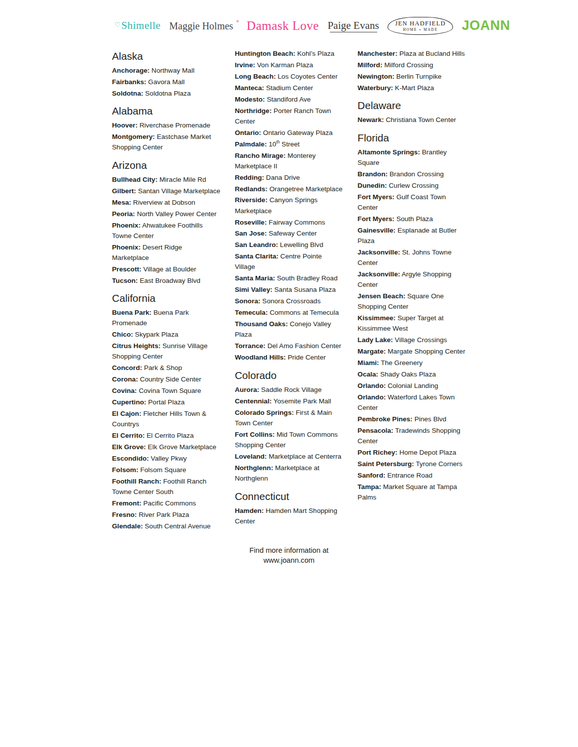Shimelle
Maggie Holmes
Damask Love
Paige Evans
Jen Hadfield
Home + Made
JOANN
Alaska
Anchorage: Northway Mall
Fairbanks: Gavora Mall
Soldotna: Soldotna Plaza
Alabama
Hoover: Riverchase Promenade
Montgomery: Eastchase Market Shopping Center
Arizona
Bullhead City: Miracle Mile Rd
Gilbert: Santan Village Marketplace
Mesa: Riverview at Dobson
Peoria: North Valley Power Center
Phoenix: Ahwatukee Foothills Towne Center
Phoenix: Desert Ridge Marketplace
Prescott: Village at Boulder
Tucson: East Broadway Blvd
California
Buena Park: Buena Park Promenade
Chico: Skypark Plaza
Citrus Heights: Sunrise Village Shopping Center
Concord: Park & Shop
Corona: Country Side Center
Covina: Covina Town Square
Cupertino: Portal Plaza
El Cajon: Fletcher Hills Town & Countrys
El Cerrito: El Cerrito Plaza
Elk Grove: Elk Grove Marketplace
Escondido: Valley Pkwy
Folsom: Folsom Square
Foothill Ranch: Foothill Ranch Towne Center South
Fremont: Pacific Commons
Fresno: River Park Plaza
Glendale: South Central Avenue
Huntington Beach: Kohl’s Plaza
Irvine: Von Karman Plaza
Long Beach: Los Coyotes Center
Manteca: Stadium Center
Modesto: Standiford Ave
Northridge: Porter Ranch Town Center
Ontario: Ontario Gateway Plaza
Palmdale: 10th Street
Rancho Mirage: Monterey Marketplace II
Redding: Dana Drive
Redlands: Orangetree Marketplace
Riverside: Canyon Springs Marketplace
Roseville: Fairway Commons
San Jose: Safeway Center
San Leandro: Lewelling Blvd
Santa Clarita: Centre Pointe Village
Santa Maria: South Bradley Road
Simi Valley: Santa Susana Plaza
Sonora: Sonora Crossroads
Temecula: Commons at Temecula
Thousand Oaks: Conejo Valley Plaza
Torrance: Del Amo Fashion Center
Woodland Hills: Pride Center
Colorado
Aurora: Saddle Rock Village
Centennial: Yosemite Park Mall
Colorado Springs: First & Main Town Center
Fort Collins: Mid Town Commons Shopping Center
Loveland: Marketplace at Centerra
Northglenn: Marketplace at Northglenn
Connecticut
Hamden: Hamden Mart Shopping Center
Manchester: Plaza at Bucland Hills
Milford: Milford Crossing
Newington: Berlin Turnpike
Waterbury: K-Mart Plaza
Delaware
Newark: Christiana Town Center
Florida
Altamonte Springs: Brantley Square
Brandon: Brandon Crossing
Dunedin: Curlew Crossing
Fort Myers: Gulf Coast Town Center
Fort Myers: South Plaza
Gainesville: Esplanade at Butler Plaza
Jacksonville: St. Johns Towne Center
Jacksonville: Argyle Shopping Center
Jensen Beach: Square One Shopping Center
Kissimmee: Super Target at Kissimmee West
Lady Lake: Village Crossings
Margate: Margate Shopping Center
Miami: The Greenery
Ocala: Shady Oaks Plaza
Orlando: Colonial Landing
Orlando: Waterford Lakes Town Center
Pembroke Pines: Pines Blvd
Pensacola: Tradewinds Shopping Center
Port Richey: Home Depot Plaza
Saint Petersburg: Tyrone Corners
Sanford: Entrance Road
Tampa: Market Square at Tampa Palms
Find more information at
www.joann.com